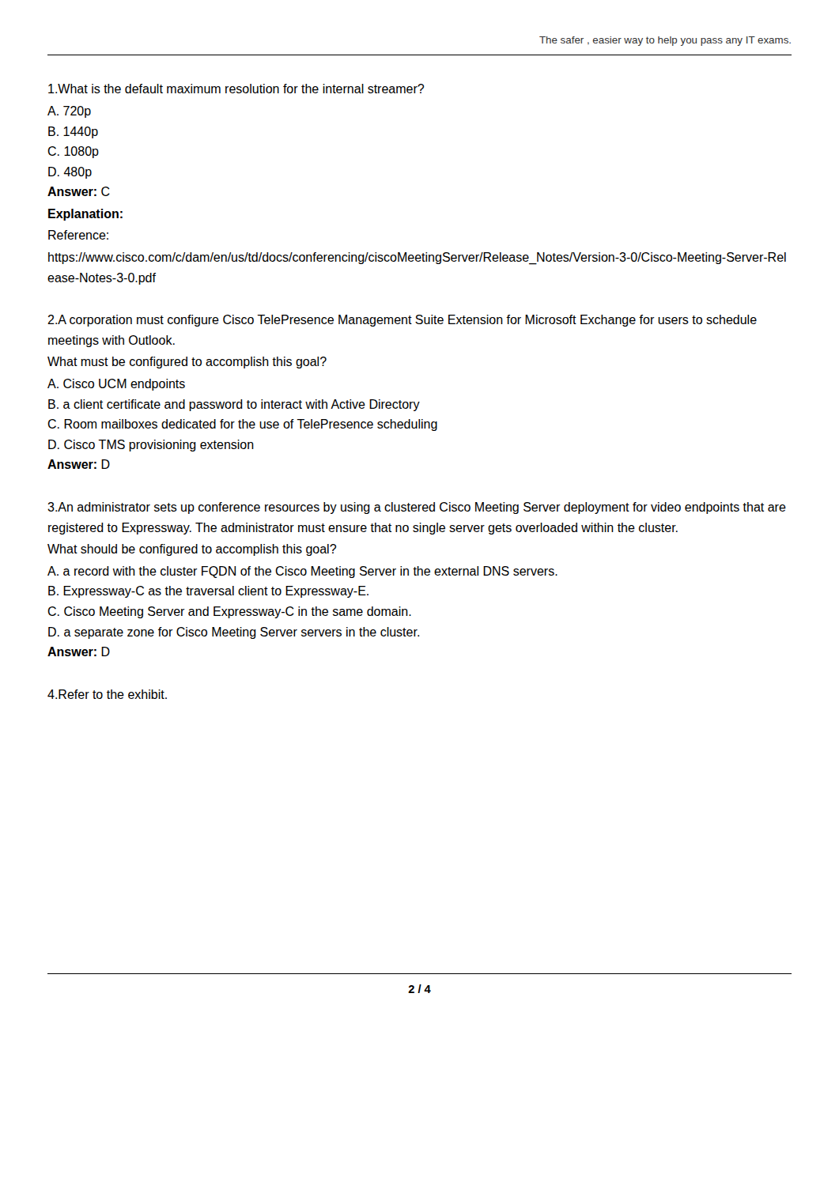The safer , easier way to help you pass any IT exams.
1.What is the default maximum resolution for the internal streamer?
A. 720p
B. 1440p
C. 1080p
D. 480p
Answer: C
Explanation:
Reference:
https://www.cisco.com/c/dam/en/us/td/docs/conferencing/ciscoMeetingServer/Release_Notes/Version-3-0/Cisco-Meeting-Server-Release-Notes-3-0.pdf
2.A corporation must configure Cisco TelePresence Management Suite Extension for Microsoft Exchange for users to schedule meetings with Outlook.
What must be configured to accomplish this goal?
A. Cisco UCM endpoints
B. a client certificate and password to interact with Active Directory
C. Room mailboxes dedicated for the use of TelePresence scheduling
D. Cisco TMS provisioning extension
Answer: D
3.An administrator sets up conference resources by using a clustered Cisco Meeting Server deployment for video endpoints that are registered to Expressway. The administrator must ensure that no single server gets overloaded within the cluster.
What should be configured to accomplish this goal?
A. a record with the cluster FQDN of the Cisco Meeting Server in the external DNS servers.
B. Expressway-C as the traversal client to Expressway-E.
C. Cisco Meeting Server and Expressway-C in the same domain.
D. a separate zone for Cisco Meeting Server servers in the cluster.
Answer: D
4.Refer to the exhibit.
2 / 4